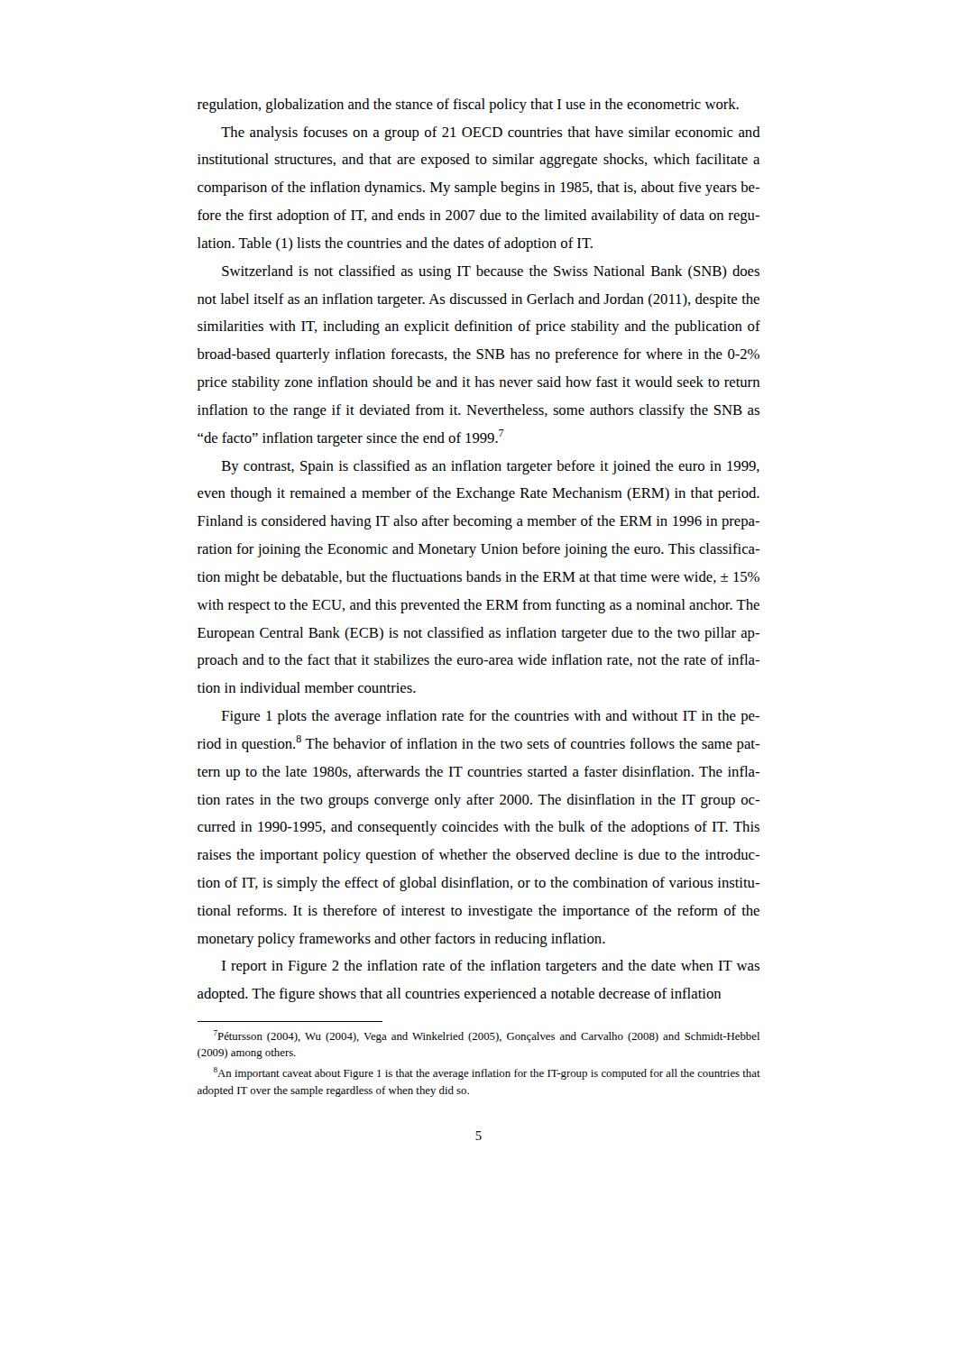regulation, globalization and the stance of fiscal policy that I use in the econometric work.
The analysis focuses on a group of 21 OECD countries that have similar economic and institutional structures, and that are exposed to similar aggregate shocks, which facilitate a comparison of the inflation dynamics. My sample begins in 1985, that is, about five years before the first adoption of IT, and ends in 2007 due to the limited availability of data on regulation. Table (1) lists the countries and the dates of adoption of IT.
Switzerland is not classified as using IT because the Swiss National Bank (SNB) does not label itself as an inflation targeter. As discussed in Gerlach and Jordan (2011), despite the similarities with IT, including an explicit definition of price stability and the publication of broad-based quarterly inflation forecasts, the SNB has no preference for where in the 0-2% price stability zone inflation should be and it has never said how fast it would seek to return inflation to the range if it deviated from it. Nevertheless, some authors classify the SNB as “de facto” inflation targeter since the end of 1999.7
By contrast, Spain is classified as an inflation targeter before it joined the euro in 1999, even though it remained a member of the Exchange Rate Mechanism (ERM) in that period. Finland is considered having IT also after becoming a member of the ERM in 1996 in preparation for joining the Economic and Monetary Union before joining the euro. This classification might be debatable, but the fluctuations bands in the ERM at that time were wide, ± 15% with respect to the ECU, and this prevented the ERM from functing as a nominal anchor. The European Central Bank (ECB) is not classified as inflation targeter due to the two pillar approach and to the fact that it stabilizes the euro-area wide inflation rate, not the rate of inflation in individual member countries.
Figure 1 plots the average inflation rate for the countries with and without IT in the period in question.8 The behavior of inflation in the two sets of countries follows the same pattern up to the late 1980s, afterwards the IT countries started a faster disinflation. The inflation rates in the two groups converge only after 2000. The disinflation in the IT group occurred in 1990-1995, and consequently coincides with the bulk of the adoptions of IT. This raises the important policy question of whether the observed decline is due to the introduction of IT, is simply the effect of global disinflation, or to the combination of various institutional reforms. It is therefore of interest to investigate the importance of the reform of the monetary policy frameworks and other factors in reducing inflation.
I report in Figure 2 the inflation rate of the inflation targeters and the date when IT was adopted. The figure shows that all countries experienced a notable decrease of inflation
7Pétursson (2004), Wu (2004), Vega and Winkelried (2005), Gonçalves and Carvalho (2008) and Schmidt-Hebbel (2009) among others.
8An important caveat about Figure 1 is that the average inflation for the IT-group is computed for all the countries that adopted IT over the sample regardless of when they did so.
5